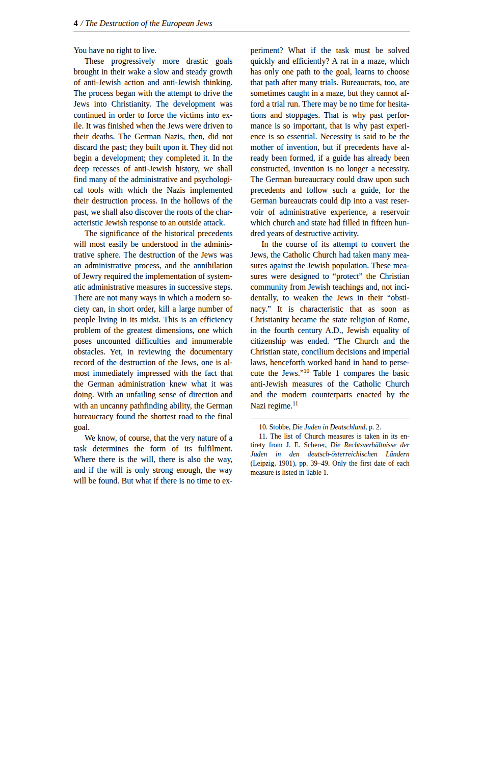4/ The Destruction of the European Jews
You have no right to live.
These progressively more drastic goals brought in their wake a slow and steady growth of anti-Jewish action and anti-Jewish thinking. The process began with the attempt to drive the Jews into Christianity. The development was continued in order to force the victims into exile. It was finished when the Jews were driven to their deaths. The German Nazis, then, did not discard the past; they built upon it. They did not begin a development; they completed it. In the deep recesses of anti-Jewish history, we shall find many of the administrative and psychological tools with which the Nazis implemented their destruction process. In the hollows of the past, we shall also discover the roots of the characteristic Jewish response to an outside attack.
The significance of the historical precedents will most easily be understood in the administrative sphere. The destruction of the Jews was an administrative process, and the annihilation of Jewry required the implementation of systematic administrative measures in successive steps. There are not many ways in which a modern society can, in short order, kill a large number of people living in its midst. This is an efficiency problem of the greatest dimensions, one which poses uncounted difficulties and innumerable obstacles. Yet, in reviewing the documentary record of the destruction of the Jews, one is almost immediately impressed with the fact that the German administration knew what it was doing. With an unfailing sense of direction and with an uncanny pathfinding ability, the German bureaucracy found the shortest road to the final goal.
We know, of course, that the very nature of a task determines the form of its fulfilment. Where there is the will, there is also the way, and if the will is only strong enough, the way will be found. But what if there is no time to experiment? What if the task must be solved quickly and efficiently? A rat in a maze, which has only one path to the goal, learns to choose that path after many trials. Bureaucrats, too, are sometimes caught in a maze, but they cannot afford a trial run. There may be no time for hesitations and stoppages. That is why past performance is so important, that is why past experience is so essential. Necessity is said to be the mother of invention, but if precedents have already been formed, if a guide has already been constructed, invention is no longer a necessity. The German bureaucracy could draw upon such precedents and follow such a guide, for the German bureaucrats could dip into a vast reservoir of administrative experience, a reservoir which church and state had filled in fifteen hundred years of destructive activity.
In the course of its attempt to convert the Jews, the Catholic Church had taken many measures against the Jewish population. These measures were designed to “protect” the Christian community from Jewish teachings and, not incidentally, to weaken the Jews in their “obstinacy.” It is characteristic that as soon as Christianity became the state religion of Rome, in the fourth century A.D., Jewish equality of citizenship was ended. “The Church and the Christian state, concilium decisions and imperial laws, henceforth worked hand in hand to persecute the Jews.”10 Table 1 compares the basic anti-Jewish measures of the Catholic Church and the modern counterparts enacted by the Nazi regime.11
10. Stobbe, Die Juden in Deutschland, p. 2.
11. The list of Church measures is taken in its entirety from J. E. Scherer, Die Rechtsverhältnisse der Juden in den deutsch-österreichischen Ländern (Leipzig, 1901), pp. 39–49. Only the first date of each measure is listed in Table 1.